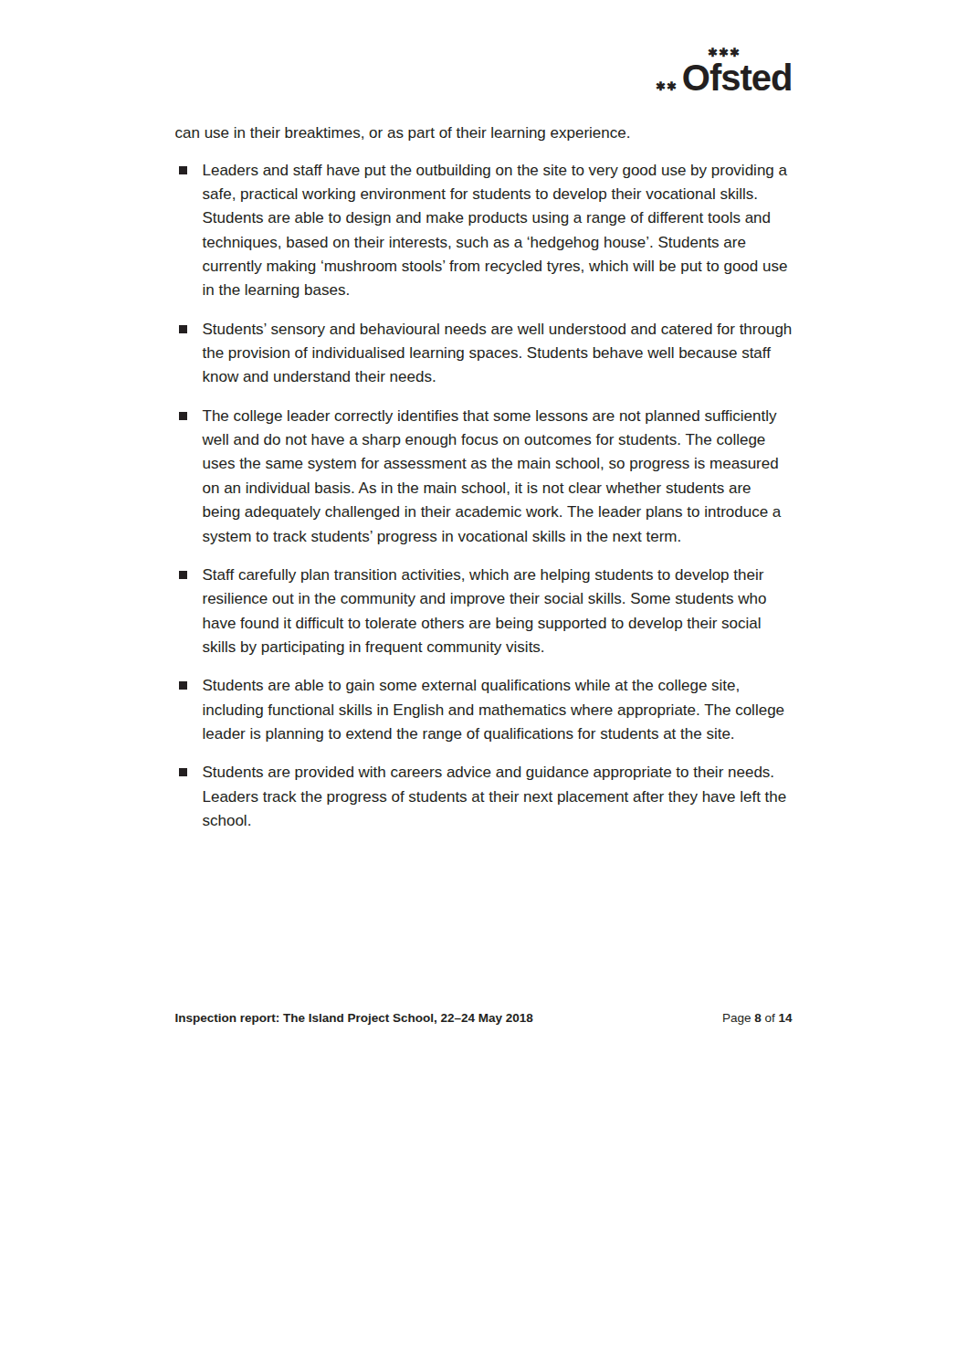✱✱✱
✱✱ Ofsted
can use in their breaktimes, or as part of their learning experience.
Leaders and staff have put the outbuilding on the site to very good use by providing a safe, practical working environment for students to develop their vocational skills. Students are able to design and make products using a range of different tools and techniques, based on their interests, such as a ‘hedgehog house’. Students are currently making ‘mushroom stools’ from recycled tyres, which will be put to good use in the learning bases.
Students’ sensory and behavioural needs are well understood and catered for through the provision of individualised learning spaces. Students behave well because staff know and understand their needs.
The college leader correctly identifies that some lessons are not planned sufficiently well and do not have a sharp enough focus on outcomes for students. The college uses the same system for assessment as the main school, so progress is measured on an individual basis. As in the main school, it is not clear whether students are being adequately challenged in their academic work. The leader plans to introduce a system to track students’ progress in vocational skills in the next term.
Staff carefully plan transition activities, which are helping students to develop their resilience out in the community and improve their social skills. Some students who have found it difficult to tolerate others are being supported to develop their social skills by participating in frequent community visits.
Students are able to gain some external qualifications while at the college site, including functional skills in English and mathematics where appropriate. The college leader is planning to extend the range of qualifications for students at the site.
Students are provided with careers advice and guidance appropriate to their needs. Leaders track the progress of students at their next placement after they have left the school.
Inspection report: The Island Project School, 22–24 May 2018 Page 8 of 14